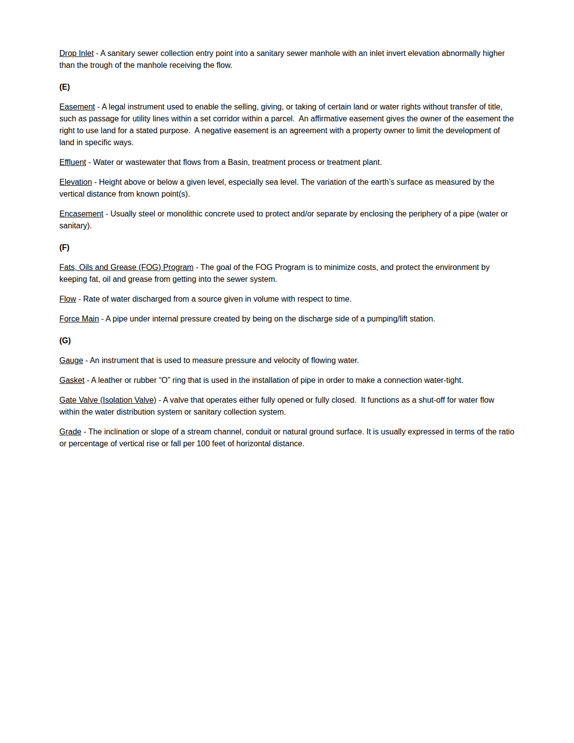Drop Inlet - A sanitary sewer collection entry point into a sanitary sewer manhole with an inlet invert elevation abnormally higher than the trough of the manhole receiving the flow.
(E)
Easement - A legal instrument used to enable the selling, giving, or taking of certain land or water rights without transfer of title, such as passage for utility lines within a set corridor within a parcel. An affirmative easement gives the owner of the easement the right to use land for a stated purpose. A negative easement is an agreement with a property owner to limit the development of land in specific ways.
Effluent - Water or wastewater that flows from a Basin, treatment process or treatment plant.
Elevation - Height above or below a given level, especially sea level. The variation of the earth’s surface as measured by the vertical distance from known point(s).
Encasement - Usually steel or monolithic concrete used to protect and/or separate by enclosing the periphery of a pipe (water or sanitary).
(F)
Fats, Oils and Grease (FOG) Program - The goal of the FOG Program is to minimize costs, and protect the environment by keeping fat, oil and grease from getting into the sewer system.
Flow - Rate of water discharged from a source given in volume with respect to time.
Force Main - A pipe under internal pressure created by being on the discharge side of a pumping/lift station.
(G)
Gauge - An instrument that is used to measure pressure and velocity of flowing water.
Gasket - A leather or rubber “O” ring that is used in the installation of pipe in order to make a connection water-tight.
Gate Valve (Isolation Valve) - A valve that operates either fully opened or fully closed. It functions as a shut-off for water flow within the water distribution system or sanitary collection system.
Grade - The inclination or slope of a stream channel, conduit or natural ground surface. It is usually expressed in terms of the ratio or percentage of vertical rise or fall per 100 feet of horizontal distance.